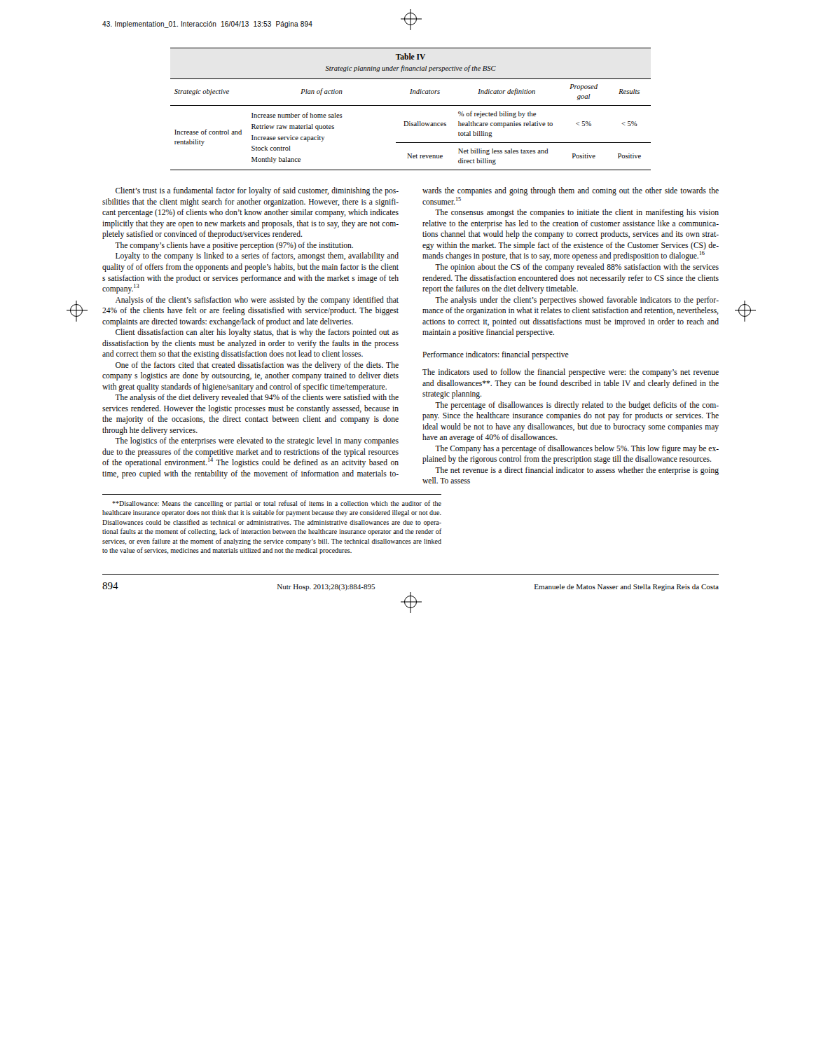43. Implementation_01. Interacción 16/04/13 13:53 Página 894
Table IV Strategic planning under financial perspective of the BSC
| Strategic objective | Plan of action | Indicators | Indicator definition | Proposed goal | Results |
| --- | --- | --- | --- | --- | --- |
| Increase of control and rentability | Increase number of home sales Retriew raw material quotes Increase service capacity Stock control Monthly balance | Disallowances | % of rejected biling by the healthcare companies relative to total billing | < 5% | < 5% |
| Net revenue | Net billing less sales taxes and direct billing | Positive | Positive |
Client’s trust is a fundamental factor for loyalty of said customer, diminishing the possibilities that the client might search for another organization. However, there is a significant percentage (12%) of clients who don’t know another similar company, which indicates implicitly that they are open to new markets and proposals, that is to say, they are not completely satisfied or convinced of theproduct/services rendered.
The company’s clients have a positive perception (97%) of the institution.
Loyalty to the company is linked to a series of factors, amongst them, availability and quality of of offers from the opponents and people’s habits, but the main factor is the client s satisfaction with the product or services performance and with the market s image of teh company.13
Analysis of the client’s safisfaction who were assisted by the company identified that 24% of the clients have felt or are feeling dissatisfied with service/product. The biggest complaints are directed towards: exchange/lack of product and late deliveries.
Client dissatisfaction can alter his loyalty status, that is why the factors pointed out as dissatisfaction by the clients must be analyzed in order to verify the faults in the process and correct them so that the existing dissatisfaction does not lead to client losses.
One of the factors cited that created dissatisfaction was the delivery of the diets. The company s logistics are done by outsourcing, ie, another company trained to deliver diets with great quality standards of higiene/sanitary and control of specific time/temperature.
The analysis of the diet delivery revealed that 94% of the clients were satisfied with the services rendered. However the logistic processes must be constantly assessed, because in the majority of the occasions, the direct contact between client and company is done through hte delivery services.
The logistics of the enterprises were elevated to the strategic level in many companies due to the preassures of the competitive market and to restrictions of the typical resources of the operational environment.14 The logistics could be defined as an acitvity based on time, preo cupied with the rentability of the movement of information and materials towards the companies and going through them and coming out the other side towards the consumer.15
The consensus amongst the companies to initiate the client in manifesting his vision relative to the enterprise has led to the creation of customer assistance like a communications channel that would help the company to correct products, services and its own strategy within the market. The simple fact of the existence of the Customer Services (CS) demands changes in posture, that is to say, more openess and predisposition to dialogue.16
The opinion about the CS of the company revealed 88% satisfaction with the services rendered. The dissatisfaction encountered does not necessarily refer to CS since the clients report the failures on the diet delivery timetable.
The analysis under the client’s perpectives showed favorable indicators to the performance of the organization in what it relates to client satisfaction and retention, nevertheless, actions to correct it, pointed out dissatisfactions must be improved in order to reach and maintain a positive financial perspective.
Performance indicators: financial perspective
The indicators used to follow the financial perspective were: the company’s net revenue and disallowances**. They can be found described in table IV and clearly defined in the strategic planning.
The percentage of disallowances is directly related to the budget deficits of the company. Since the healthcare insurance companies do not pay for products or services. The ideal would be not to have any disallowances, but due to burocracy some companies may have an average of 40% of disallowances.
The Company has a percentage of disallowances below 5%. This low figure may be explained by the rigorous control from the prescription stage till the disallowance resources.
The net revenue is a direct financial indicator to assess whether the enterprise is going well. To assess
**Disallowance: Means the cancelling or partial or total refusal of items in a collection which the auditor of the healthcare insurance operator does not think that it is suitable for payment because they are considered illegal or not due. Disallowances could be classified as technical or administratives. The administrative disallowances are due to operational faults at the moment of collecting, lack of interaction between the healthcare insurance operator and the render of services, or even failure at the moment of analyzing the service company’s bill. The technical disallowances are linked to the value of services, medicines and materials uitlized and not the medical procedures.
894
Nutr Hosp. 2013;28(3):884-895
Emanuele de Matos Nasser and Stella Regina Reis da Costa